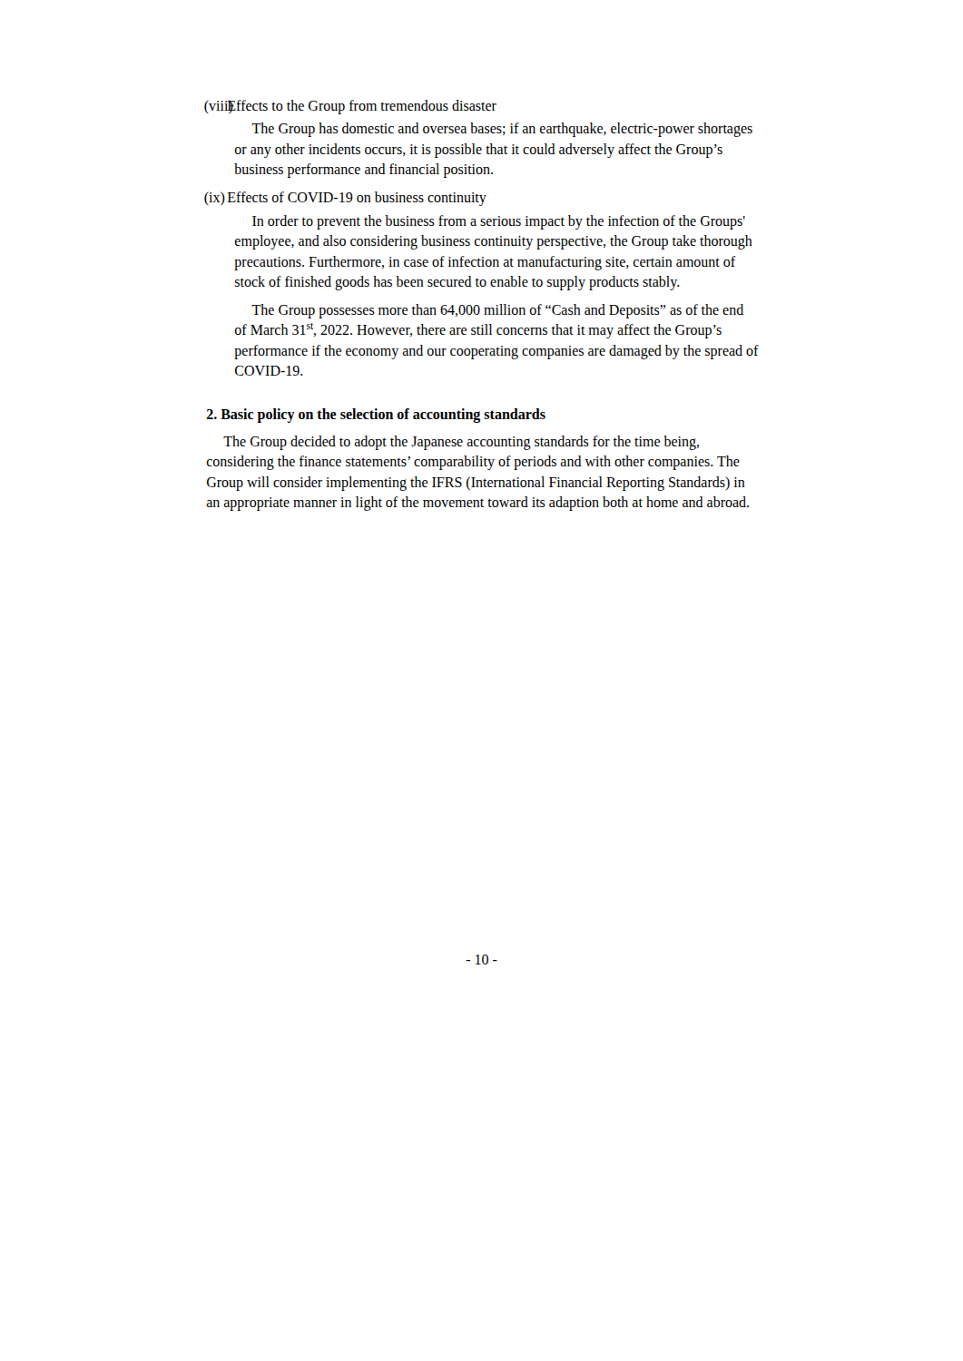(viii) Effects to the Group from tremendous disaster
The Group has domestic and oversea bases; if an earthquake, electric-power shortages or any other incidents occurs, it is possible that it could adversely affect the Group’s business performance and financial position.
(ix) Effects of COVID-19 on business continuity
In order to prevent the business from a serious impact by the infection of the Groups' employee, and also considering business continuity perspective, the Group take thorough precautions. Furthermore, in case of infection at manufacturing site, certain amount of stock of finished goods has been secured to enable to supply products stably.
The Group possesses more than 64,000 million of “Cash and Deposits” as of the end of March 31st, 2022. However, there are still concerns that it may affect the Group’s performance if the economy and our cooperating companies are damaged by the spread of COVID-19.
2. Basic policy on the selection of accounting standards
The Group decided to adopt the Japanese accounting standards for the time being, considering the finance statements’ comparability of periods and with other companies. The Group will consider implementing the IFRS (International Financial Reporting Standards) in an appropriate manner in light of the movement toward its adaption both at home and abroad.
- 10 -